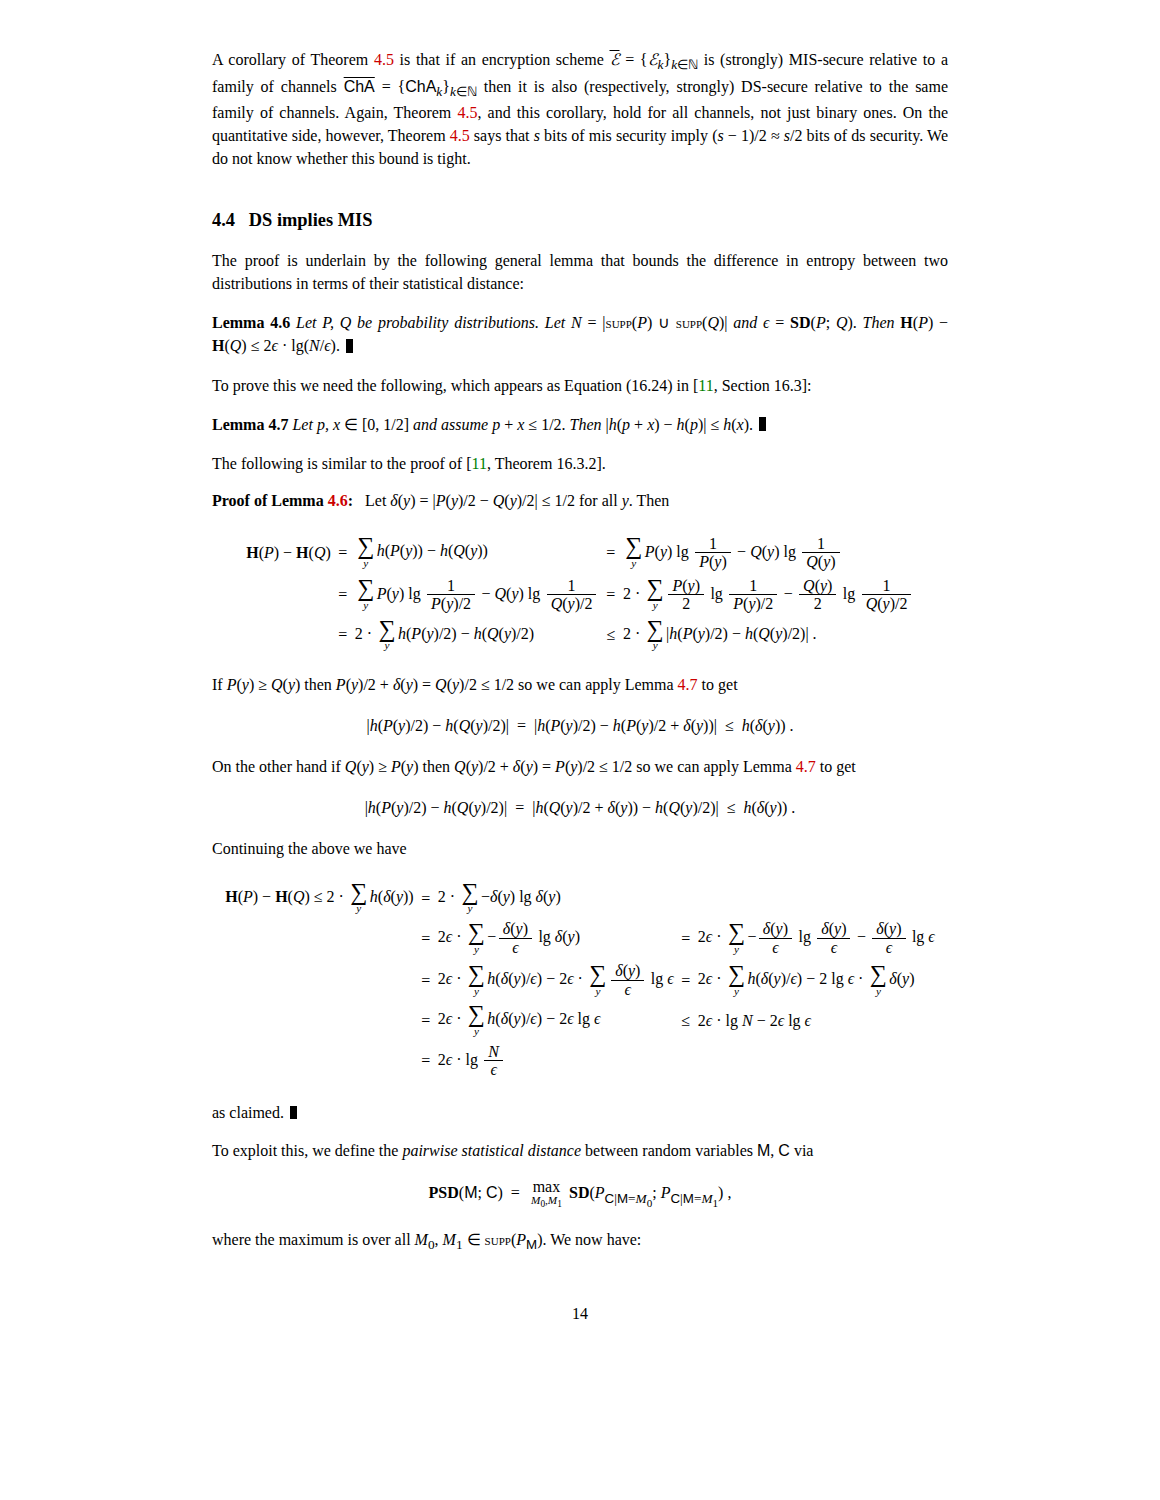A corollary of Theorem 4.5 is that if an encryption scheme ℰ = {ℰk}k∈ℕ is (strongly) MIS-secure relative to a family of channels ChA = {ChAk}k∈ℕ then it is also (respectively, strongly) DS-secure relative to the same family of channels. Again, Theorem 4.5, and this corollary, hold for all channels, not just binary ones. On the quantitative side, however, Theorem 4.5 says that s bits of mis security imply (s − 1)/2 ≈ s/2 bits of ds security. We do not know whether this bound is tight.
4.4 DS implies MIS
The proof is underlain by the following general lemma that bounds the difference in entropy between two distributions in terms of their statistical distance:
Lemma 4.6 Let P, Q be probability distributions. Let N = |supp(P) ∪ supp(Q)| and ϵ = SD(P; Q). Then H(P) − H(Q) ≤ 2ϵ · lg(N/ϵ).
To prove this we need the following, which appears as Equation (16.24) in [11, Section 16.3]:
Lemma 4.7 Let p, x ∈ [0, 1/2] and assume p + x ≤ 1/2. Then |h(p + x) − h(p)| ≤ h(x).
The following is similar to the proof of [11, Theorem 16.3.2].
Proof of Lemma 4.6: Let δ(y) = |P(y)/2 − Q(y)/2| ≤ 1/2 for all y. Then
| H ( P ) − H ( Q ) | = | ∑ y h ( P ( y )) − h ( Q ( y )) | = | ∑ y P ( y ) lg 1 P ( y ) − Q ( y ) lg 1 Q ( y ) |
| | = | ∑ y P ( y ) lg 1 P ( y )/2 − Q ( y ) lg 1 Q ( y )/2 | = | 2 · ∑ y P ( y ) 2 lg 1 P ( y )/2 − Q ( y ) 2 lg 1 Q ( y )/2 |
| | = | 2 · ∑ y h ( P ( y )/2) − h ( Q ( y )/2) | ≤ | 2 · ∑ y / h ( P ( y )/2) − h ( Q ( y )/2)/ . |
If P(y) ≥ Q(y) then P(y)/2 + δ(y) = Q(y)/2 ≤ 1/2 so we can apply Lemma 4.7 to get
|h(P(y)/2) − h(Q(y)/2)| = |h(P(y)/2) − h(P(y)/2 + δ(y))| ≤ h(δ(y)) .
On the other hand if Q(y) ≥ P(y) then Q(y)/2 + δ(y) = P(y)/2 ≤ 1/2 so we can apply Lemma 4.7 to get
|h(P(y)/2) − h(Q(y)/2)| = |h(Q(y)/2 + δ(y)) − h(Q(y)/2)| ≤ h(δ(y)) .
Continuing the above we have
| H ( P ) − H ( Q ) ≤ 2 · ∑ y h ( δ ( y )) | = | 2 · ∑ y − δ ( y ) lg δ ( y ) | | |
| | = | 2 ϵ · ∑ y − δ ( y ) ϵ lg δ ( y ) | = | 2 ϵ · ∑ y − δ ( y ) ϵ lg δ ( y ) ϵ − δ ( y ) ϵ lg ϵ |
| | = | 2 ϵ · ∑ y h ( δ ( y )/ ϵ ) − 2 ϵ · ∑ y δ ( y ) ϵ lg ϵ | = | 2 ϵ · ∑ y h ( δ ( y )/ ϵ ) − 2 lg ϵ · ∑ y δ ( y ) |
| | = | 2 ϵ · ∑ y h ( δ ( y )/ ϵ ) − 2 ϵ lg ϵ | ≤ | 2 ϵ · lg N − 2 ϵ lg ϵ |
| | = | 2 ϵ · lg N ϵ | | |
as claimed.
To exploit this, we define the pairwise statistical distance between random variables M, C via
PSD(M; C) = max M0,M1 SD(PC|M=M0; PC|M=M1) ,
where the maximum is over all M0, M1 ∈ supp(PM). We now have:
14